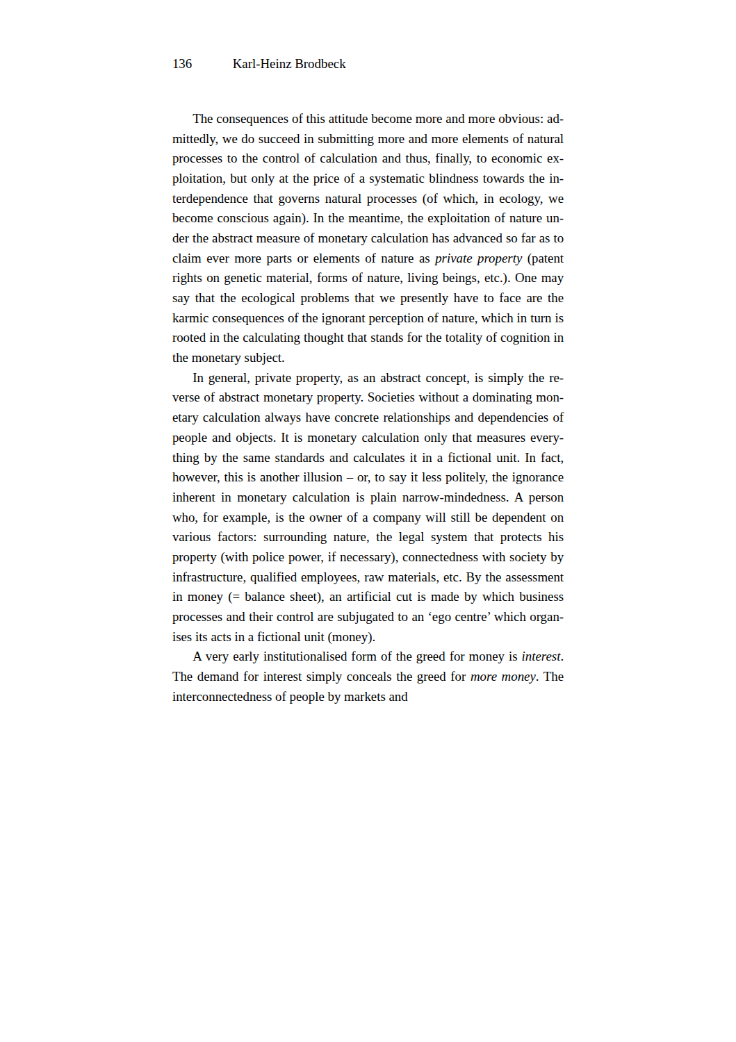136 Karl-Heinz Brodbeck
The consequences of this attitude become more and more obvious: admittedly, we do succeed in submitting more and more elements of natural processes to the control of calculation and thus, finally, to economic exploitation, but only at the price of a systematic blindness towards the interdependence that governs natural processes (of which, in ecology, we become conscious again). In the meantime, the exploitation of nature under the abstract measure of monetary calculation has advanced so far as to claim ever more parts or elements of nature as private property (patent rights on genetic material, forms of nature, living beings, etc.). One may say that the ecological problems that we presently have to face are the karmic consequences of the ignorant perception of nature, which in turn is rooted in the calculating thought that stands for the totality of cognition in the monetary subject.
In general, private property, as an abstract concept, is simply the reverse of abstract monetary property. Societies without a dominating monetary calculation always have concrete relationships and dependencies of people and objects. It is monetary calculation only that measures everything by the same standards and calculates it in a fictional unit. In fact, however, this is another illusion – or, to say it less politely, the ignorance inherent in monetary calculation is plain narrow-mindedness. A person who, for example, is the owner of a company will still be dependent on various factors: surrounding nature, the legal system that protects his property (with police power, if necessary), connectedness with society by infrastructure, qualified employees, raw materials, etc. By the assessment in money (= balance sheet), an artificial cut is made by which business processes and their control are subjugated to an ‘ego centre’ which organises its acts in a fictional unit (money).
A very early institutionalised form of the greed for money is interest. The demand for interest simply conceals the greed for more money. The interconnectedness of people by markets and